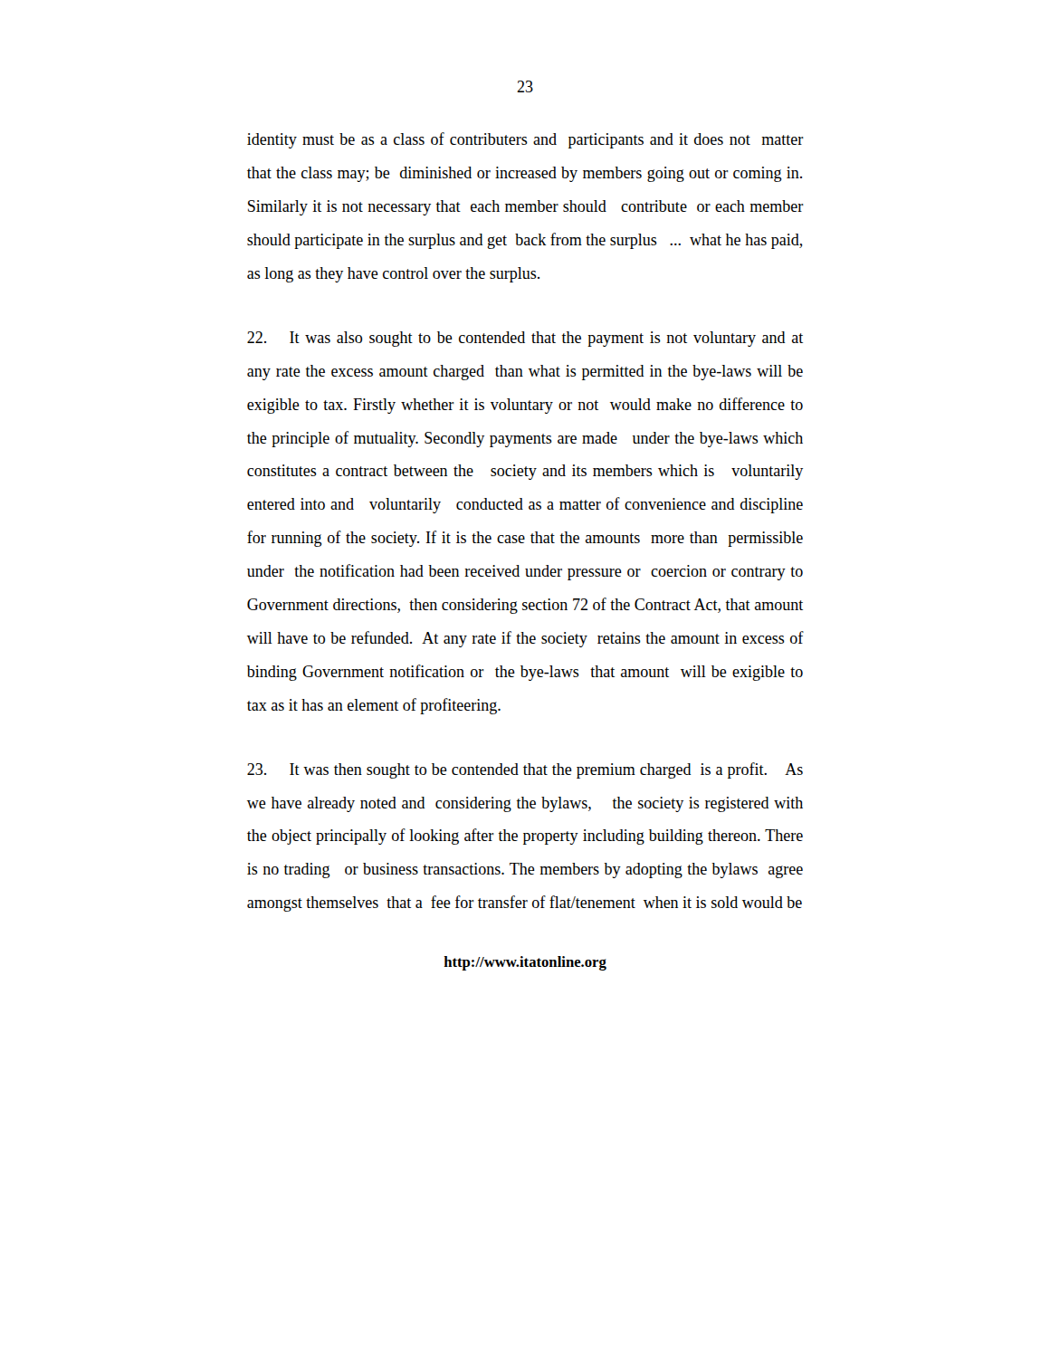23
identity must be as a class of contributers and participants and it does not matter that the class may; be diminished or increased by members going out or coming in. Similarly it is not necessary that each member should contribute or each member should participate in the surplus and get back from the surplus ... what he has paid, as long as they have control over the surplus.
22. It was also sought to be contended that the payment is not voluntary and at any rate the excess amount charged than what is permitted in the bye-laws will be exigible to tax. Firstly whether it is voluntary or not would make no difference to the principle of mutuality. Secondly payments are made under the bye-laws which constitutes a contract between the society and its members which is voluntarily entered into and voluntarily conducted as a matter of convenience and discipline for running of the society. If it is the case that the amounts more than permissible under the notification had been received under pressure or coercion or contrary to Government directions, then considering section 72 of the Contract Act, that amount will have to be refunded. At any rate if the society retains the amount in excess of binding Government notification or the bye-laws that amount will be exigible to tax as it has an element of profiteering.
23. It was then sought to be contended that the premium charged is a profit. As we have already noted and considering the bylaws, the society is registered with the object principally of looking after the property including building thereon. There is no trading or business transactions. The members by adopting the bylaws agree amongst themselves that a fee for transfer of flat/tenement when it is sold would be
http://www.itatonline.org